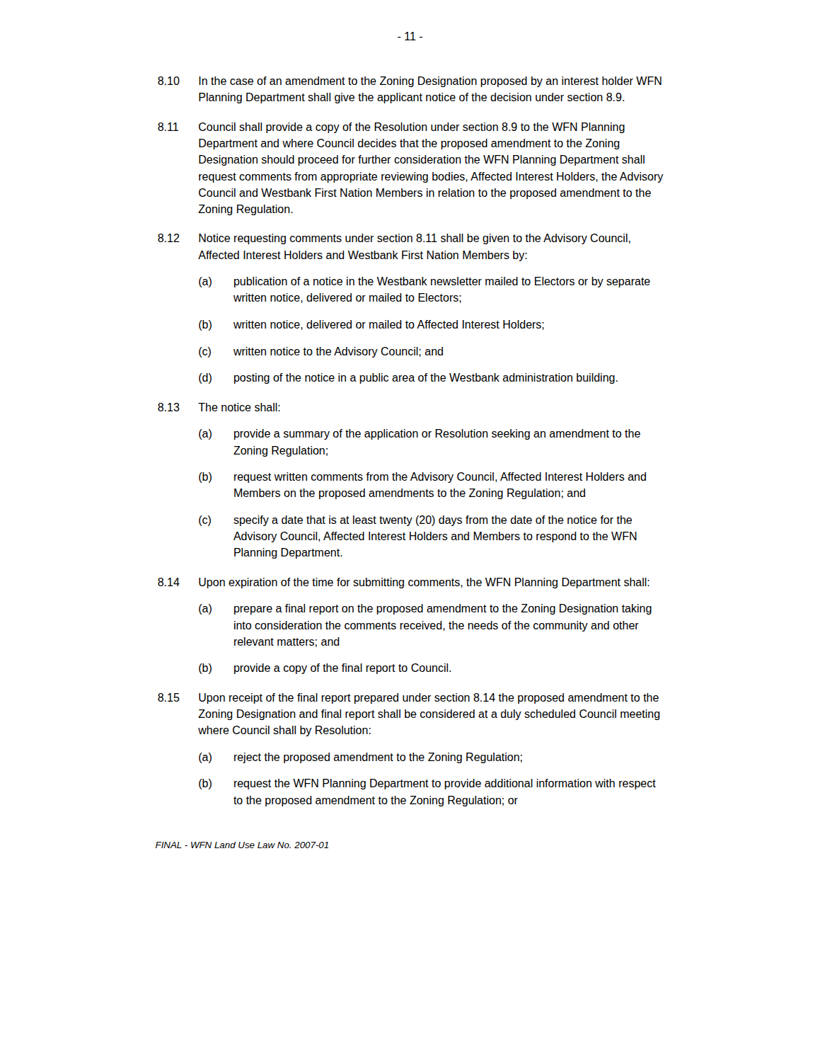- 11 -
8.10 In the case of an amendment to the Zoning Designation proposed by an interest holder WFN Planning Department shall give the applicant notice of the decision under section 8.9.
8.11 Council shall provide a copy of the Resolution under section 8.9 to the WFN Planning Department and where Council decides that the proposed amendment to the Zoning Designation should proceed for further consideration the WFN Planning Department shall request comments from appropriate reviewing bodies, Affected Interest Holders, the Advisory Council and Westbank First Nation Members in relation to the proposed amendment to the Zoning Regulation.
8.12
Notice requesting comments under section 8.11 shall be given to the Advisory Council, Affected Interest Holders and Westbank First Nation Members by:
(a) publication of a notice in the Westbank newsletter mailed to Electors or by separate written notice, delivered or mailed to Electors;
(b) written notice, delivered or mailed to Affected Interest Holders;
(c) written notice to the Advisory Council; and
(d) posting of the notice in a public area of the Westbank administration building.
8.13
The notice shall:
(a) provide a summary of the application or Resolution seeking an amendment to the Zoning Regulation;
(b) request written comments from the Advisory Council, Affected Interest Holders and Members on the proposed amendments to the Zoning Regulation; and
(c) specify a date that is at least twenty (20) days from the date of the notice for the Advisory Council, Affected Interest Holders and Members to respond to the WFN Planning Department.
8.14
Upon expiration of the time for submitting comments, the WFN Planning Department shall:
(a) prepare a final report on the proposed amendment to the Zoning Designation taking into consideration the comments received, the needs of the community and other relevant matters; and
(b) provide a copy of the final report to Council.
8.15
Upon receipt of the final report prepared under section 8.14 the proposed amendment to the Zoning Designation and final report shall be considered at a duly scheduled Council meeting where Council shall by Resolution:
(a) reject the proposed amendment to the Zoning Regulation;
(b) request the WFN Planning Department to provide additional information with respect to the proposed amendment to the Zoning Regulation; or
FINAL - WFN Land Use Law No. 2007-01